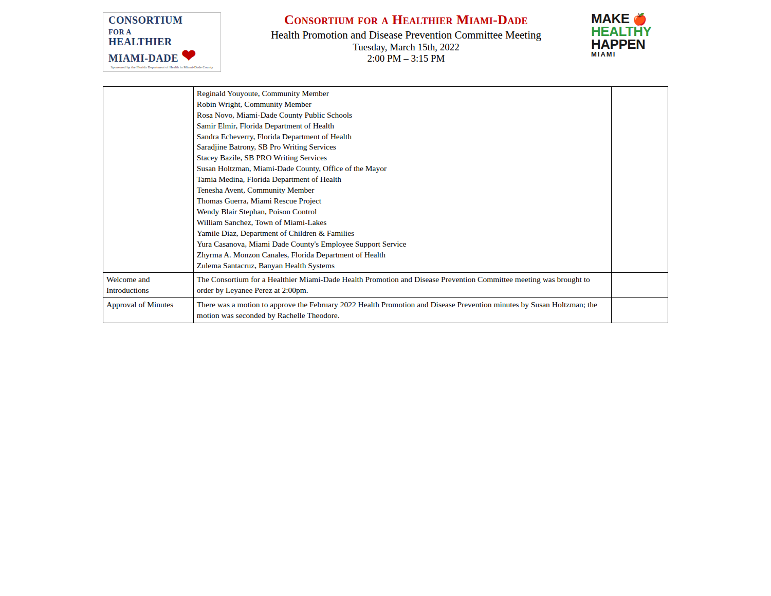CONSORTIUM
FOR A
HEALTHIER
MIAMI-DADE ❤
Sponsored by the Florida Department of Health in Miami-Dade County
Consortium for a Healthier Miami-Dade
Health Promotion and Disease Prevention Committee Meeting
Tuesday, March 15th, 2022
2:00 PM – 3:15 PM
MAKE 🍎
HEALTHY
HAPPEN MIAMI
| | Reginald Youyoute, Community Member Robin Wright, Community Member Rosa Novo, Miami-Dade County Public Schools Samir Elmir, Florida Department of Health Sandra Echeverry, Florida Department of Health Saradjine Batrony, SB Pro Writing Services Stacey Bazile, SB PRO Writing Services Susan Holtzman, Miami-Dade County, Office of the Mayor Tamia Medina, Florida Department of Health Tenesha Avent, Community Member Thomas Guerra, Miami Rescue Project Wendy Blair Stephan, Poison Control William Sanchez, Town of Miami-Lakes Yamile Diaz, Department of Children & Families Yura Casanova, Miami Dade County's Employee Support Service Zhyrma A. Monzon Canales, Florida Department of Health Zulema Santacruz, Banyan Health Systems | |
| Welcome and Introductions | The Consortium for a Healthier Miami-Dade Health Promotion and Disease Prevention Committee meeting was brought to order by Leyanee Perez at 2:00pm. | |
| Approval of Minutes | There was a motion to approve the February 2022 Health Promotion and Disease Prevention minutes by Susan Holtzman; the motion was seconded by Rachelle Theodore. | |